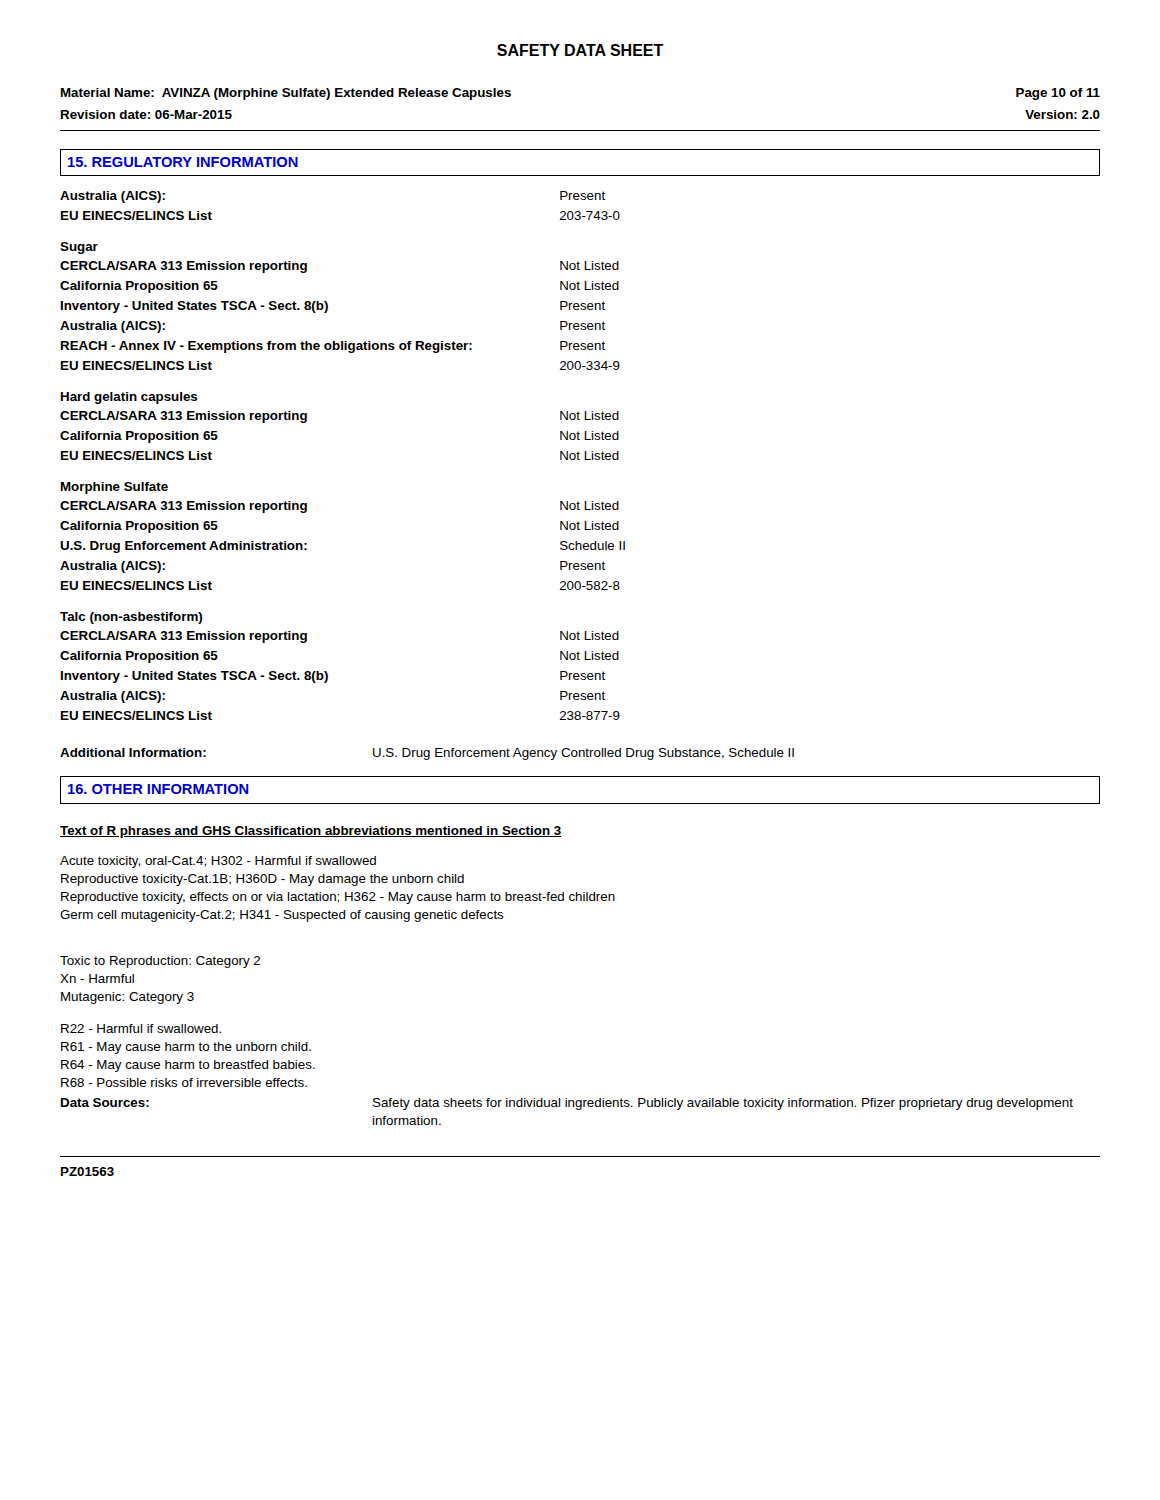SAFETY DATA SHEET
Material Name: AVINZA (Morphine Sulfate) Extended Release Capusles
Page 10 of 11
Revision date: 06-Mar-2015
Version: 2.0
15. REGULATORY INFORMATION
| Australia (AICS): | Present |
| EU EINECS/ELINCS List | 203-743-0 |
Sugar
| CERCLA/SARA 313 Emission reporting | Not Listed |
| California Proposition 65 | Not Listed |
| Inventory - United States TSCA - Sect. 8(b) | Present |
| Australia (AICS): | Present |
| REACH - Annex IV - Exemptions from the obligations of Register: | Present |
| EU EINECS/ELINCS List | 200-334-9 |
Hard gelatin capsules
| CERCLA/SARA 313 Emission reporting | Not Listed |
| California Proposition 65 | Not Listed |
| EU EINECS/ELINCS List | Not Listed |
Morphine Sulfate
| CERCLA/SARA 313 Emission reporting | Not Listed |
| California Proposition 65 | Not Listed |
| U.S. Drug Enforcement Administration: | Schedule II |
| Australia (AICS): | Present |
| EU EINECS/ELINCS List | 200-582-8 |
Talc (non-asbestiform)
| CERCLA/SARA 313 Emission reporting | Not Listed |
| California Proposition 65 | Not Listed |
| Inventory - United States TSCA - Sect. 8(b) | Present |
| Australia (AICS): | Present |
| EU EINECS/ELINCS List | 238-877-9 |
Additional Information:
U.S. Drug Enforcement Agency Controlled Drug Substance, Schedule II
16. OTHER INFORMATION
Text of R phrases and GHS Classification abbreviations mentioned in Section 3
Acute toxicity, oral-Cat.4; H302 - Harmful if swallowed
Reproductive toxicity-Cat.1B; H360D - May damage the unborn child
Reproductive toxicity, effects on or via lactation; H362 - May cause harm to breast-fed children
Germ cell mutagenicity-Cat.2; H341 - Suspected of causing genetic defects
Toxic to Reproduction: Category 2
Xn - Harmful
Mutagenic: Category 3
R22 - Harmful if swallowed.
R61 - May cause harm to the unborn child.
R64 - May cause harm to breastfed babies.
R68 - Possible risks of irreversible effects.
Data Sources:
Safety data sheets for individual ingredients. Publicly available toxicity information. Pfizer proprietary drug development information.
PZ01563